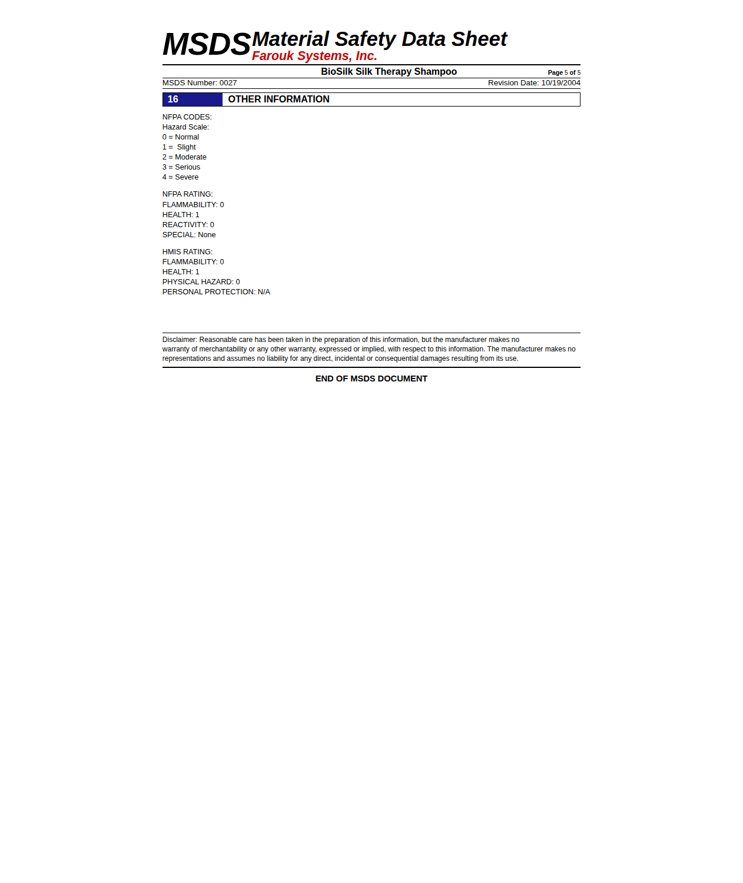MSDS
Material Safety Data Sheet
Farouk Systems, Inc.
BioSilk Silk Therapy Shampoo
Page 5 of 5
MSDS Number: 0027
Revision Date: 10/19/2004
16
OTHER INFORMATION
NFPA CODES:
Hazard Scale:
0 = Normal
1 = Slight
2 = Moderate
3 = Serious
4 = Severe
NFPA RATING:
FLAMMABILITY: 0
HEALTH: 1
REACTIVITY: 0
SPECIAL: None
HMIS RATING:
FLAMMABILITY: 0
HEALTH: 1
PHYSICAL HAZARD: 0
PERSONAL PROTECTION: N/A
Disclaimer: Reasonable care has been taken in the preparation of this information, but the manufacturer makes no
warranty of merchantability or any other warranty, expressed or implied, with respect to this information. The manufacturer makes no
representations and assumes no liability for any direct, incidental or consequential damages resulting from its use.
END OF MSDS DOCUMENT